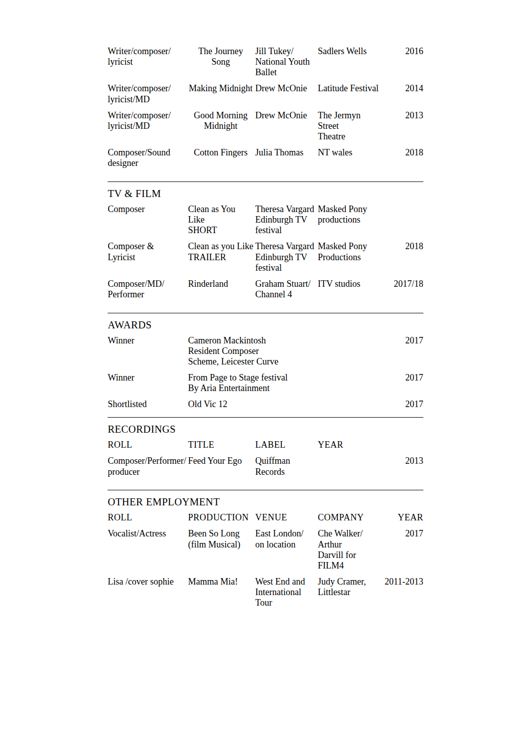| Writer/composer/ lyricist | The Journey Song | Jill Tukey/ National Youth Ballet | Sadlers Wells | 2016 |
| Writer/composer/ lyricist/MD | Making Midnight | Drew McOnie | Latitude Festival | 2014 |
| Writer/composer/ lyricist/MD | Good Morning Midnight | Drew McOnie | The Jermyn Street Theatre | 2013 |
| Composer/Sound designer | Cotton Fingers | Julia Thomas | NT wales | 2018 |
| TV & FILM |
| Composer | Clean as You Like SHORT | Theresa Vargard Edinburgh TV festival | Masked Pony productions | |
| Composer & Lyricist | Clean as you Like TRAILER | Theresa Vargard Edinburgh TV festival | Masked Pony Productions | 2018 |
| Composer/MD/ Performer | Rinderland | Graham Stuart/ Channel 4 | ITV studios | 2017/18 |
| AWARDS |
| Winner | Cameron Mackintosh Resident Composer Scheme, Leicester Curve | 2017 |
| Winner | From Page to Stage festival By Aria Entertainment | 2017 |
| Shortlisted | Old Vic 12 | 2017 |
| RECORDINGS |
| ROLL | TITLE | LABEL | YEAR | |
| Composer/Performer/ producer | Feed Your Ego | Quiffman Records | | 2013 |
| OTHER EMPLOYMENT |
| ROLL | PRODUCTION | VENUE | COMPANY | YEAR |
| Vocalist/Actress | Been So Long (film Musical) | East London/ on location | Che Walker/ Arthur Darvill for FILM4 | 2017 |
| Lisa /cover sophie | Mamma Mia! | West End and International Tour | Judy Cramer, Littlestar | 2011-2013 |